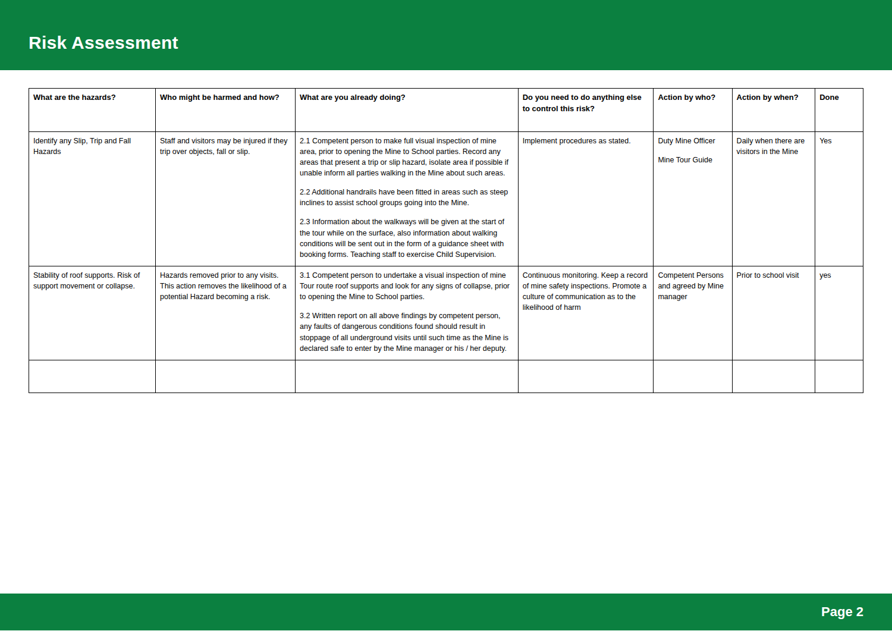Risk Assessment
| What are the hazards? | Who might be harmed and how? | What are you already doing? | Do you need to do anything else to control this risk? | Action by who? | Action by when? | Done |
| --- | --- | --- | --- | --- | --- | --- |
| Identify any Slip, Trip and Fall Hazards | Staff and visitors may be injured if they trip over objects, fall or slip. | 2.1 Competent person to make full visual inspection of mine area, prior to opening the Mine to School parties. Record any areas that present a trip or slip hazard, isolate area if possible if unable inform all parties walking in the Mine about such areas. 2.2 Additional handrails have been fitted in areas such as steep inclines to assist school groups going into the Mine. 2.3 Information about the walkways will be given at the start of the tour while on the surface, also information about walking conditions will be sent out in the form of a guidance sheet with booking forms. Teaching staff to exercise Child Supervision. | Implement procedures as stated. | Duty Mine Officer Mine Tour Guide | Daily when there are visitors in the Mine | Yes |
| Stability of roof supports. Risk of support movement or collapse. | Hazards removed prior to any visits. This action removes the likelihood of a potential Hazard becoming a risk. | 3.1 Competent person to undertake a visual inspection of mine Tour route roof supports and look for any signs of collapse, prior to opening the Mine to School parties. 3.2 Written report on all above findings by competent person, any faults of dangerous conditions found should result in stoppage of all underground visits until such time as the Mine is declared safe to enter by the Mine manager or his / her deputy. | Continuous monitoring. Keep a record of mine safety inspections. Promote a culture of communication as to the likelihood of harm | Competent Persons and agreed by Mine manager | Prior to school visit | yes |
Page 2